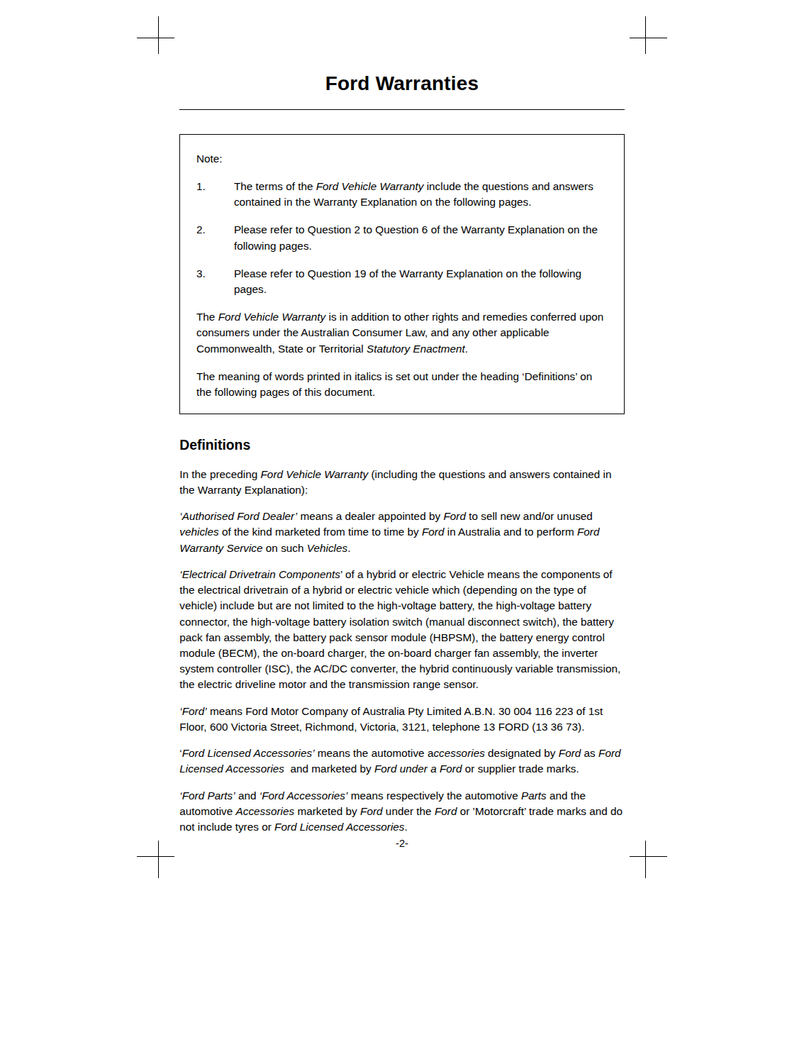Ford Warranties
Note:
1. The terms of the Ford Vehicle Warranty include the questions and answers contained in the Warranty Explanation on the following pages.
2. Please refer to Question 2 to Question 6 of the Warranty Explanation on the following pages.
3. Please refer to Question 19 of the Warranty Explanation on the following pages.
The Ford Vehicle Warranty is in addition to other rights and remedies conferred upon consumers under the Australian Consumer Law, and any other applicable Commonwealth, State or Territorial Statutory Enactment.
The meaning of words printed in italics is set out under the heading ‘Definitions’ on the following pages of this document.
Definitions
In the preceding Ford Vehicle Warranty (including the questions and answers contained in the Warranty Explanation):
‘Authorised Ford Dealer’ means a dealer appointed by Ford to sell new and/or unused vehicles of the kind marketed from time to time by Ford in Australia and to perform Ford Warranty Service on such Vehicles.
‘Electrical Drivetrain Components’ of a hybrid or electric Vehicle means the components of the electrical drivetrain of a hybrid or electric vehicle which (depending on the type of vehicle) include but are not limited to the high-voltage battery, the high-voltage battery connector, the high-voltage battery isolation switch (manual disconnect switch), the battery pack fan assembly, the battery pack sensor module (HBPSM), the battery energy control module (BECM), the on-board charger, the on-board charger fan assembly, the inverter system controller (ISC), the AC/DC converter, the hybrid continuously variable transmission, the electric driveline motor and the transmission range sensor.
‘Ford’ means Ford Motor Company of Australia Pty Limited A.B.N. 30 004 116 223 of 1st Floor, 600 Victoria Street, Richmond, Victoria, 3121, telephone 13 FORD (13 36 73).
‘Ford Licensed Accessories’ means the automotive accessories designated by Ford as Ford Licensed Accessories and marketed by Ford under a Ford or supplier trade marks.
‘Ford Parts’ and ‘Ford Accessories’ means respectively the automotive Parts and the automotive Accessories marketed by Ford under the Ford or ’Motorcraft’ trade marks and do not include tyres or Ford Licensed Accessories.
-2-